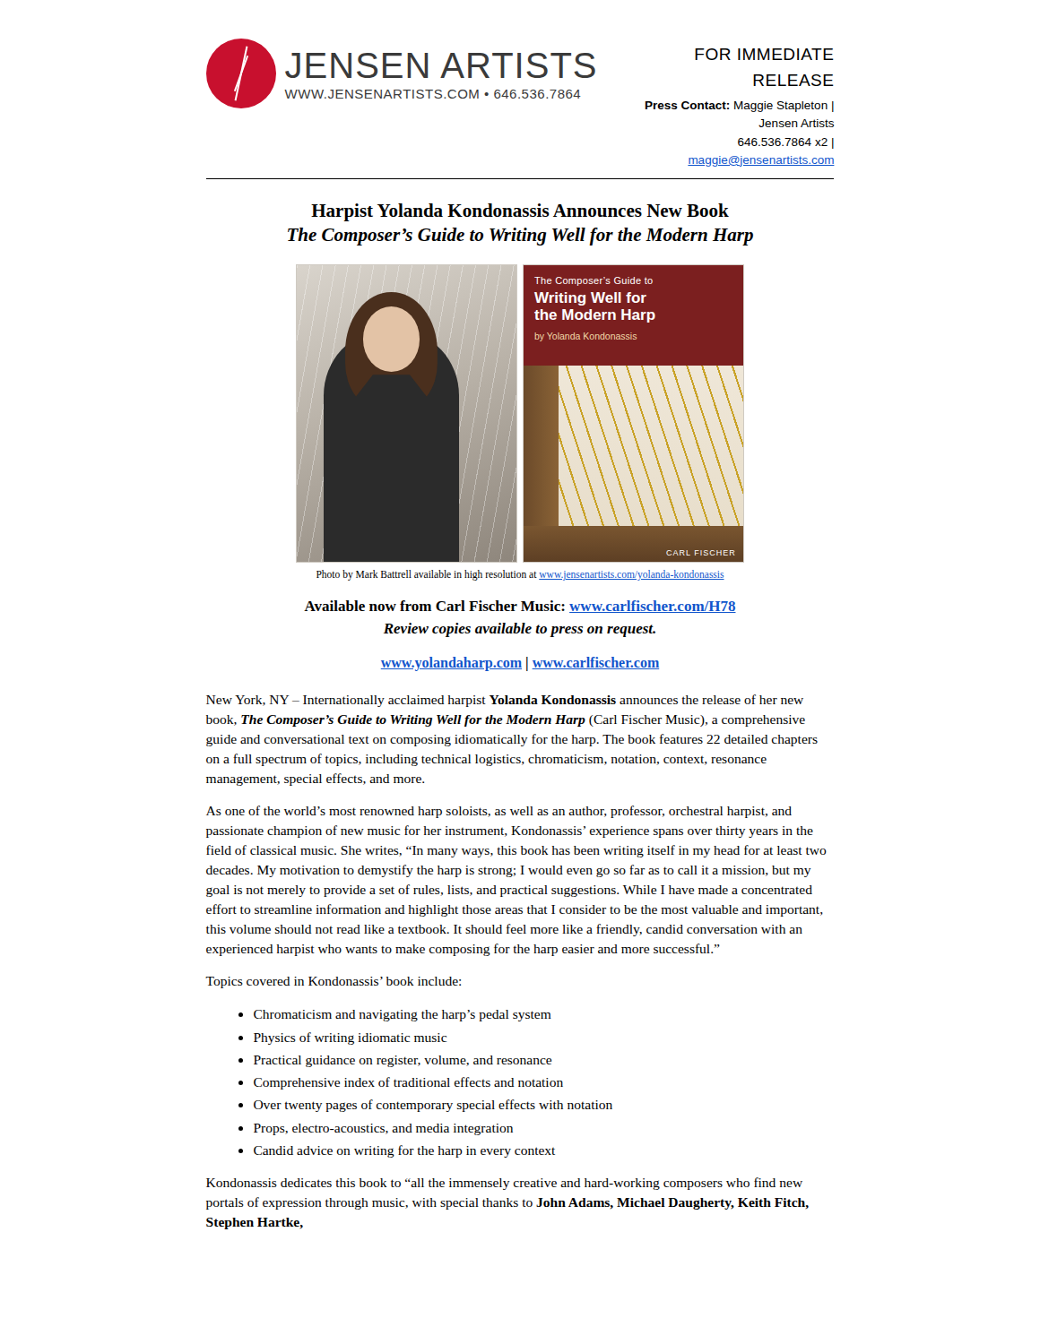JENSEN ARTISTS
WWW.JENSENARTISTS.COM • 646.536.7864
FOR IMMEDIATE RELEASE
Press Contact: Maggie Stapleton | Jensen Artists
646.536.7864 x2 | maggie@jensenartists.com
Harpist Yolanda Kondonassis Announces New Book
The Composer’s Guide to Writing Well for the Modern Harp
The Composer’s Guide to
Writing Well for
the Modern Harp
by Yolanda Kondonassis
CARL FISCHER
Photo by Mark Battrell available in high resolution at www.jensenartists.com/yolanda-kondonassis
Available now from Carl Fischer Music: www.carlfischer.com/H78
Review copies available to press on request.
www.yolandaharp.com | www.carlfischer.com
New York, NY – Internationally acclaimed harpist Yolanda Kondonassis announces the release of her new book, The Composer’s Guide to Writing Well for the Modern Harp (Carl Fischer Music), a comprehensive guide and conversational text on composing idiomatically for the harp. The book features 22 detailed chapters on a full spectrum of topics, including technical logistics, chromaticism, notation, context, resonance management, special effects, and more.
As one of the world’s most renowned harp soloists, as well as an author, professor, orchestral harpist, and passionate champion of new music for her instrument, Kondonassis’ experience spans over thirty years in the field of classical music. She writes, “In many ways, this book has been writing itself in my head for at least two decades. My motivation to demystify the harp is strong; I would even go so far as to call it a mission, but my goal is not merely to provide a set of rules, lists, and practical suggestions. While I have made a concentrated effort to streamline information and highlight those areas that I consider to be the most valuable and important, this volume should not read like a textbook. It should feel more like a friendly, candid conversation with an experienced harpist who wants to make composing for the harp easier and more successful.”
Topics covered in Kondonassis’ book include:
Chromaticism and navigating the harp’s pedal system
Physics of writing idiomatic music
Practical guidance on register, volume, and resonance
Comprehensive index of traditional effects and notation
Over twenty pages of contemporary special effects with notation
Props, electro-acoustics, and media integration
Candid advice on writing for the harp in every context
Kondonassis dedicates this book to “all the immensely creative and hard-working composers who find new portals of expression through music, with special thanks to John Adams, Michael Daugherty, Keith Fitch, Stephen Hartke,